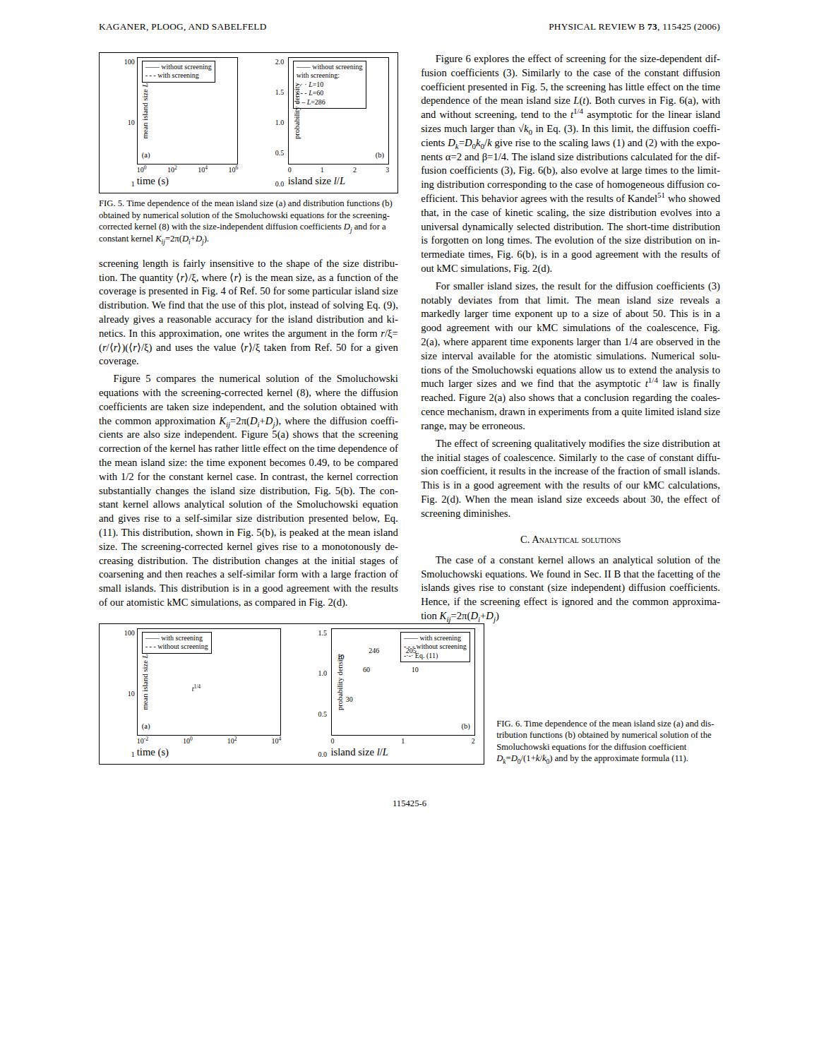Kaganer, Ploog, and Sabelfeld
Physical Review B 73, 115425 (2006)
100101
—— without screening
- - - with screening
mean island size L
(a)
100102104106
time (s)
2.01.51.00.50.0
—— without screening
with screening:
· · · L=10
- - - L=60
– – L=286
probability density
(b)
0123
island size l/L
FIG. 5. Time dependence of the mean island size (a) and distribution functions (b) obtained by numerical solution of the Smoluchowski equations for the screening-corrected kernel (8) with the size-independent diffusion coefficients Dj and for a constant kernel Kij=2π(Di+Dj).
screening length is fairly insensitive to the shape of the size distribution. The quantity ⟨r⟩/ξ, where ⟨r⟩ is the mean size, as a function of the coverage is presented in Fig. 4 of Ref. 50 for some particular island size distribution. We find that the use of this plot, instead of solving Eq. (9), already gives a reasonable accuracy for the island distribution and kinetics. In this approximation, one writes the argument in the form r/ξ=(r/⟨r⟩)(⟨r⟩/ξ) and uses the value ⟨r⟩/ξ taken from Ref. 50 for a given coverage.
Figure 5 compares the numerical solution of the Smoluchowski equations with the screening-corrected kernel (8), where the diffusion coefficients are taken size independent, and the solution obtained with the common approximation Kij=2π(Di+Dj), where the diffusion coefficients are also size independent. Figure 5(a) shows that the screening correction of the kernel has rather little effect on the time dependence of the mean island size: the time exponent becomes 0.49, to be compared with 1/2 for the constant kernel case. In contrast, the kernel correction substantially changes the island size distribution, Fig. 5(b). The constant kernel allows analytical solution of the Smoluchowski equation and gives rise to a self-similar size distribution presented below, Eq. (11). This distribution, shown in Fig. 5(b), is peaked at the mean island size. The screening-corrected kernel gives rise to a monotonously decreasing distribution. The distribution changes at the initial stages of coarsening and then reaches a self-similar form with a large fraction of small islands. This distribution is in a good agreement with the results of our atomistic kMC simulations, as compared in Fig. 2(d).
Figure 6 explores the effect of screening for the size-dependent diffusion coefficients (3). Similarly to the case of the constant diffusion coefficient presented in Fig. 5, the screening has little effect on the time dependence of the mean island size L(t). Both curves in Fig. 6(a), with and without screening, tend to the t1/4 asymptotic for the linear island sizes much larger than √k0 in Eq. (3). In this limit, the diffusion coefficients Dk=D0k0/k give rise to the scaling laws (1) and (2) with the exponents α=2 and β=1/4. The island size distributions calculated for the diffusion coefficients (3), Fig. 6(b), also evolve at large times to the limiting distribution corresponding to the case of homogeneous diffusion coefficient. This behavior agrees with the results of Kandel51 who showed that, in the case of kinetic scaling, the size distribution evolves into a universal dynamically selected distribution. The short-time distribution is forgotten on long times. The evolution of the size distribution on intermediate times, Fig. 6(b), is in a good agreement with the results of out kMC simulations, Fig. 2(d).
For smaller island sizes, the result for the diffusion coefficients (3) notably deviates from that limit. The mean island size reveals a markedly larger time exponent up to a size of about 50. This is in a good agreement with our kMC simulations of the coalescence, Fig. 2(a), where apparent time exponents larger than 1/4 are observed in the size interval available for the atomistic simulations. Numerical solutions of the Smoluchowski equations allow us to extend the analysis to much larger sizes and we find that the asymptotic t1/4 law is finally reached. Figure 2(a) also shows that a conclusion regarding the coalescence mechanism, drawn in experiments from a quite limited island size range, may be erroneous.
The effect of screening qualitatively modifies the size distribution at the initial stages of coalescence. Similarly to the case of constant diffusion coefficient, it results in the increase of the fraction of small islands. This is in a good agreement with the results of our kMC calculations, Fig. 2(d). When the mean island size exceeds about 30, the effect of screening diminishes.
C. Analytical solutions
The case of a constant kernel allows an analytical solution of the Smoluchowski equations. We found in Sec. II B that the facetting of the islands gives rise to constant (size independent) diffusion coefficients. Hence, if the screening effect is ignored and the common approximation Kij=2π(Di+Dj)
100101
—— with screening
- - - without screening
mean island size L
(a)
t1/4
10-2100102104
time (s)
1.51.00.50.0
—— with screening
- - - without screening
-·-· Eq. (11)
probability density
(b)
10
246
205
60
10
30
012
island size l/L
FIG. 6. Time dependence of the mean island size (a) and distribution functions (b) obtained by numerical solution of the Smoluchowski equations for the diffusion coefficient Dk=D0/(1+k/k0) and by the approximate formula (11).
115425-6